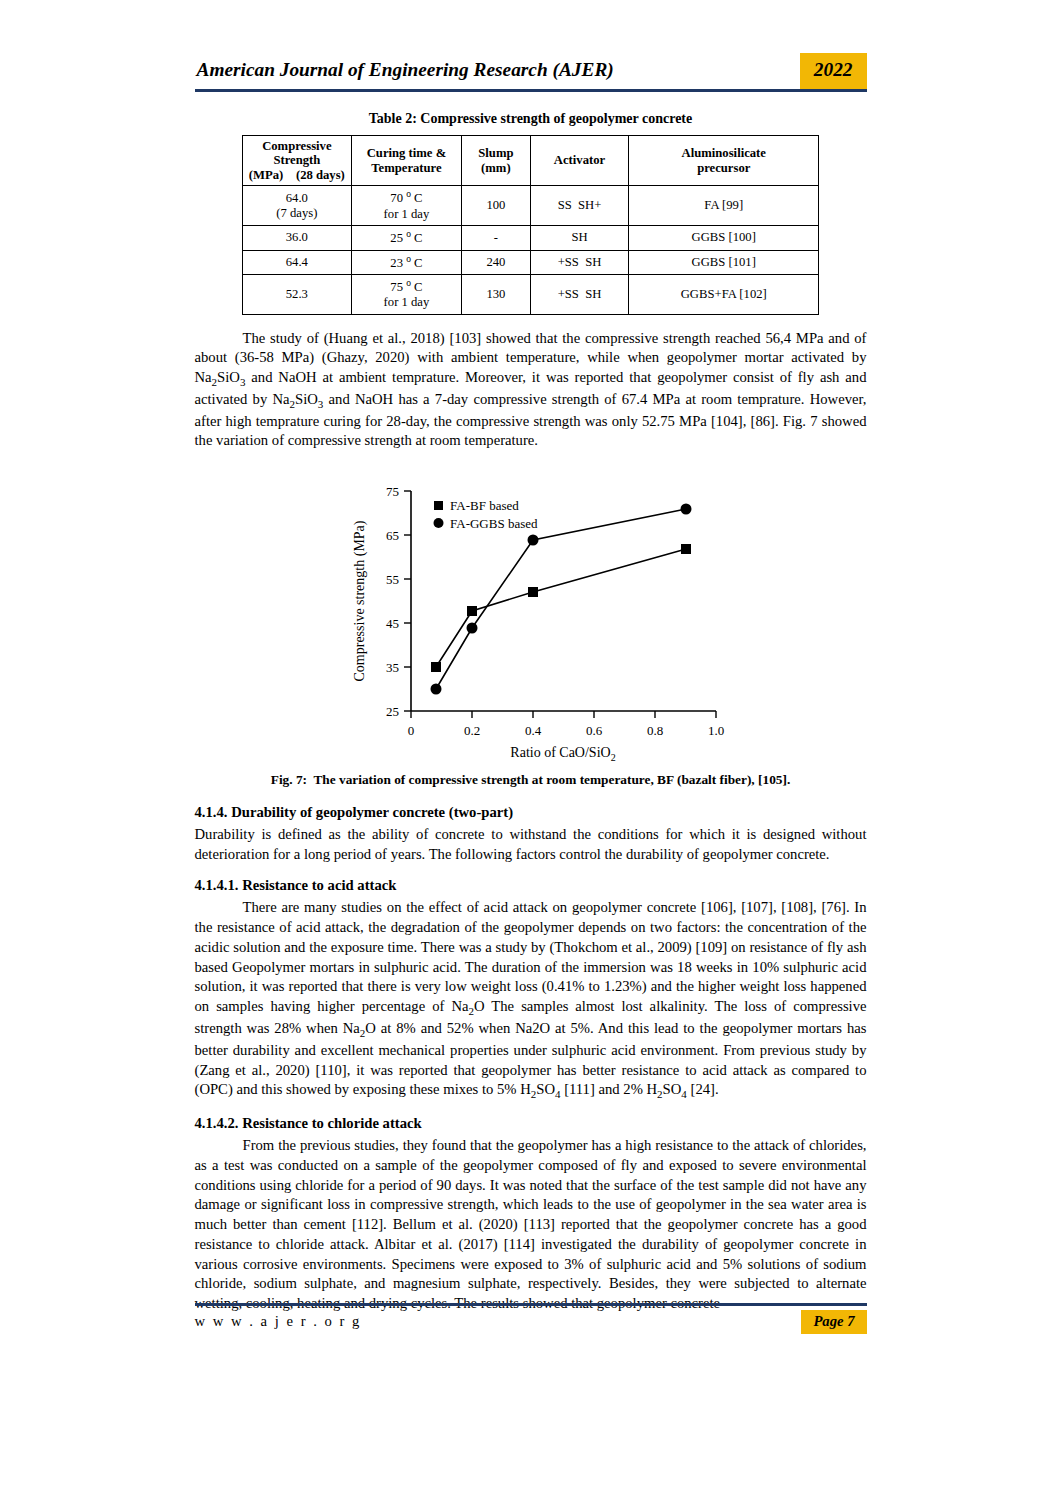American Journal of Engineering Research (AJER)
2022
Table 2: Compressive strength of geopolymer concrete
| Compressive Strength (MPa) (28 days) | Curing time & Temperature | Slump (mm) | Activator | Aluminosilicate precursor |
| --- | --- | --- | --- | --- |
| 64.0 (7 days) | 70 o C for 1 day | 100 | SS SH+ | FA [99] |
| 36.0 | 25 o C | - | SH | GGBS [100] |
| 64.4 | 23 o C | 240 | +SS SH | GGBS [101] |
| 52.3 | 75 o C for 1 day | 130 | +SS SH | GGBS+FA [102] |
The study of (Huang et al., 2018) [103] showed that the compressive strength reached 56,4 MPa and of about (36-58 MPa) (Ghazy, 2020) with ambient temperature, while when geopolymer mortar activated by Na2 SiO3 and NaOH at ambient temprature. Moreover, it was reported that geopolymer consist of fly ash and activated by Na2 SiO3 and NaOH has a 7-day compressive strength of 67.4 MPa at room temprature. However, after high temprature curing for 28-day, the compressive strength was only 52.75 MPa [104], [86]. Fig. 7 showed the variation of compressive strength at room temperature.
25 35 45 55 65 75 0 0.2 0.4 0.6 0.8 1.0 Compressive strength (MPa) Ratio of CaO/SiO2 FA-BF based FA-GGBS based
Fig. 7: The variation of compressive strength at room temperature, BF (bazalt fiber), [105].
4.1.4. Durability of geopolymer concrete (two-part)
Durability is defined as the ability of concrete to withstand the conditions for which it is designed without deterioration for a long period of years. The following factors control the durability of geopolymer concrete.
4.1.4.1. Resistance to acid attack
There are many studies on the effect of acid attack on geopolymer concrete [106], [107], [108], [76]. In the resistance of acid attack, the degradation of the geopolymer depends on two factors: the concentration of the acidic solution and the exposure time. There was a study by (Thokchom et al., 2009) [109] on resistance of fly ash based Geopolymer mortars in sulphuric acid. The duration of the immersion was 18 weeks in 10% sulphuric acid solution, it was reported that there is very low weight loss (0.41% to 1.23%) and the higher weight loss happened on samples having higher percentage of Na2 O The samples almost lost alkalinity. The loss of compressive strength was 28% when Na2 O at 8% and 52% when Na2O at 5%. And this lead to the geopolymer mortars has better durability and excellent mechanical properties under sulphuric acid environment. From previous study by (Zang et al., 2020) [110], it was reported that geopolymer has better resistance to acid attack as compared to (OPC) and this showed by exposing these mixes to 5% H2 SO4 [111] and 2% H2 SO4 [24].
4.1.4.2. Resistance to chloride attack
From the previous studies, they found that the geopolymer has a high resistance to the attack of chlorides, as a test was conducted on a sample of the geopolymer composed of fly and exposed to severe environmental conditions using chloride for a period of 90 days. It was noted that the surface of the test sample did not have any damage or significant loss in compressive strength, which leads to the use of geopolymer in the sea water area is much better than cement [112]. Bellum et al. (2020) [113] reported that the geopolymer concrete has a good resistance to chloride attack. Albitar et al. (2017) [114] investigated the durability of geopolymer concrete in various corrosive environments. Specimens were exposed to 3% of sulphuric acid and 5% solutions of sodium chloride, sodium sulphate, and magnesium sulphate, respectively. Besides, they were subjected to alternate wetting, cooling, heating and drying cycles. The results showed that geopolymer concrete
w w w . a j e r . o r g
Page 7